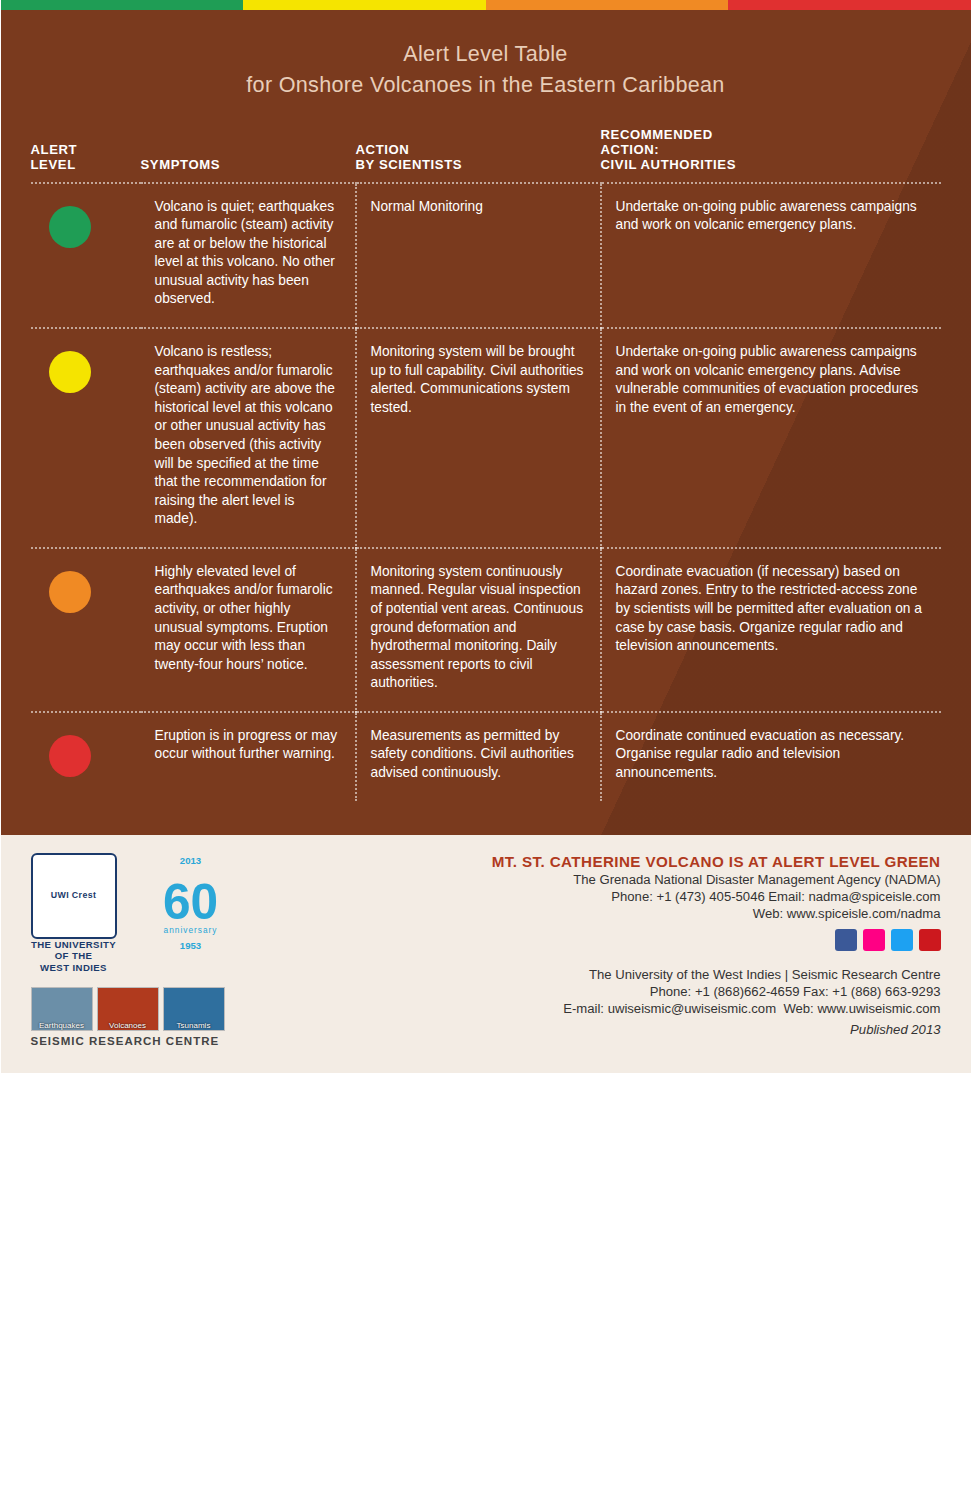Alert Level Tablefor Onshore Volcanoes in the Eastern Caribbean
| Alert Level | Symptoms | Action by Scientists | Recommended Action: Civil Authorities |
| --- | --- | --- | --- |
| | Volcano is quiet; earthquakes and fumarolic (steam) activity are at or below the historical level at this volcano. No other unusual activity has been observed. | Normal Monitoring | Undertake on-going public awareness campaigns and work on volcanic emergency plans. |
| | Volcano is restless; earthquakes and/or fumarolic (steam) activity are above the historical level at this volcano or other unusual activity has been observed (this activity will be specified at the time that the recommendation for raising the alert level is made). | Monitoring system will be brought up to full capability. Civil authorities alerted. Communications system tested. | Undertake on-going public awareness campaigns and work on volcanic emergency plans. Advise vulnerable communities of evacuation procedures in the event of an emergency. |
| | Highly elevated level of earthquakes and/or fumarolic activity, or other highly unusual symptoms. Eruption may occur with less than twenty-four hours’ notice. | Monitoring system continuously manned. Regular visual inspection of potential vent areas. Continuous ground deformation and hydrothermal monitoring. Daily assessment reports to civil authorities. | Coordinate evacuation (if necessary) based on hazard zones. Entry to the restricted-access zone by scientists will be permitted after evaluation on a case by case basis. Organize regular radio and television announcements. |
| | Eruption is in progress or may occur without further warning. | Measurements as permitted by safety conditions. Civil authorities advised continuously. | Coordinate continued evacuation as necessary. Organise regular radio and television announcements. |
UWI Crest
THE UNIVERSITY
OF THE
WEST INDIES
2013 60 anniversary 1953
Earthquakes
Volcanoes
Tsunamis
SEISMIC RESEARCH CENTRE
MT. ST. CATHERINE VOLCANO IS AT ALERT LEVEL GREEN
The Grenada National Disaster Management Agency (NADMA)
Phone: +1 (473) 405-5046 Email: nadma@spiceisle.com
Web: www.spiceisle.com/nadma
The University of the West Indies | Seismic Research Centre
Phone: +1 (868)662-4659 Fax: +1 (868) 663-9293
E-mail: uwiseismic@uwiseismic.com Web: www.uwiseismic.com
Published 2013